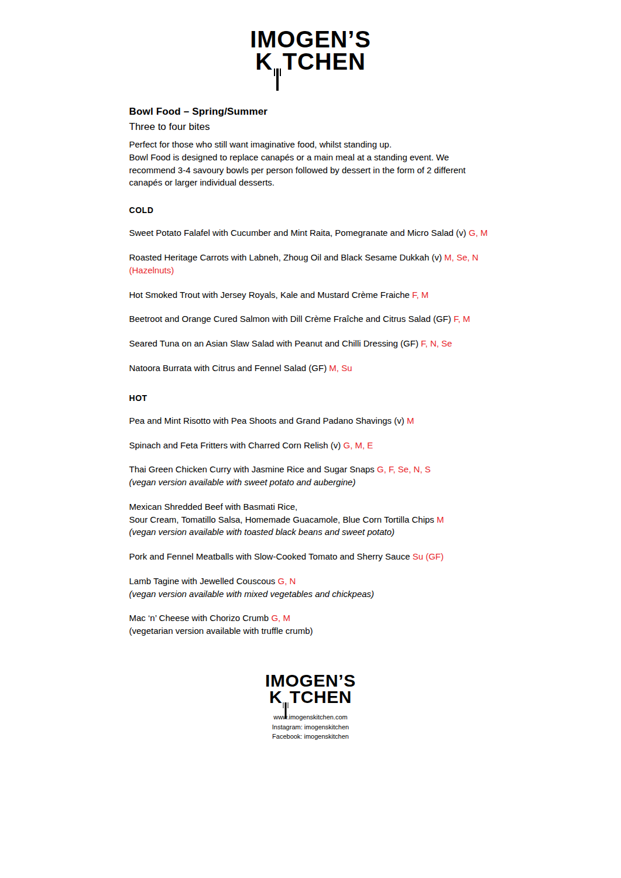IMOGEN’S K TCHEN
Bowl Food – Spring/Summer
Three to four bites
Perfect for those who still want imaginative food, whilst standing up.
Bowl Food is designed to replace canapés or a main meal at a standing event. We recommend 3-4 savoury bowls per person followed by dessert in the form of 2 different canapés or larger individual desserts.
COLD
Sweet Potato Falafel with Cucumber and Mint Raita, Pomegranate and Micro Salad (v) G, M
Roasted Heritage Carrots with Labneh, Zhoug Oil and Black Sesame Dukkah (v) M, Se, N (Hazelnuts)
Hot Smoked Trout with Jersey Royals, Kale and Mustard Crème Fraiche F, M
Beetroot and Orange Cured Salmon with Dill Crème Fraîche and Citrus Salad (GF) F, M
Seared Tuna on an Asian Slaw Salad with Peanut and Chilli Dressing (GF) F, N, Se
Natoora Burrata with Citrus and Fennel Salad (GF) M, Su
HOT
Pea and Mint Risotto with Pea Shoots and Grand Padano Shavings (v) M
Spinach and Feta Fritters with Charred Corn Relish (v) G, M, E
Thai Green Chicken Curry with Jasmine Rice and Sugar Snaps G, F, Se, N, S
(vegan version available with sweet potato and aubergine)
Mexican Shredded Beef with Basmati Rice,
Sour Cream, Tomatillo Salsa, Homemade Guacamole, Blue Corn Tortilla Chips M
(vegan version available with toasted black beans and sweet potato)
Pork and Fennel Meatballs with Slow-Cooked Tomato and Sherry Sauce Su (GF)
Lamb Tagine with Jewelled Couscous G, N
(vegan version available with mixed vegetables and chickpeas)
Mac ‘n’ Cheese with Chorizo Crumb G, M
(vegetarian version available with truffle crumb)
IMOGEN’S K TCHEN
www.imogenskitchen.com
Instagram: imogenskitchen
Facebook: imogenskitchen